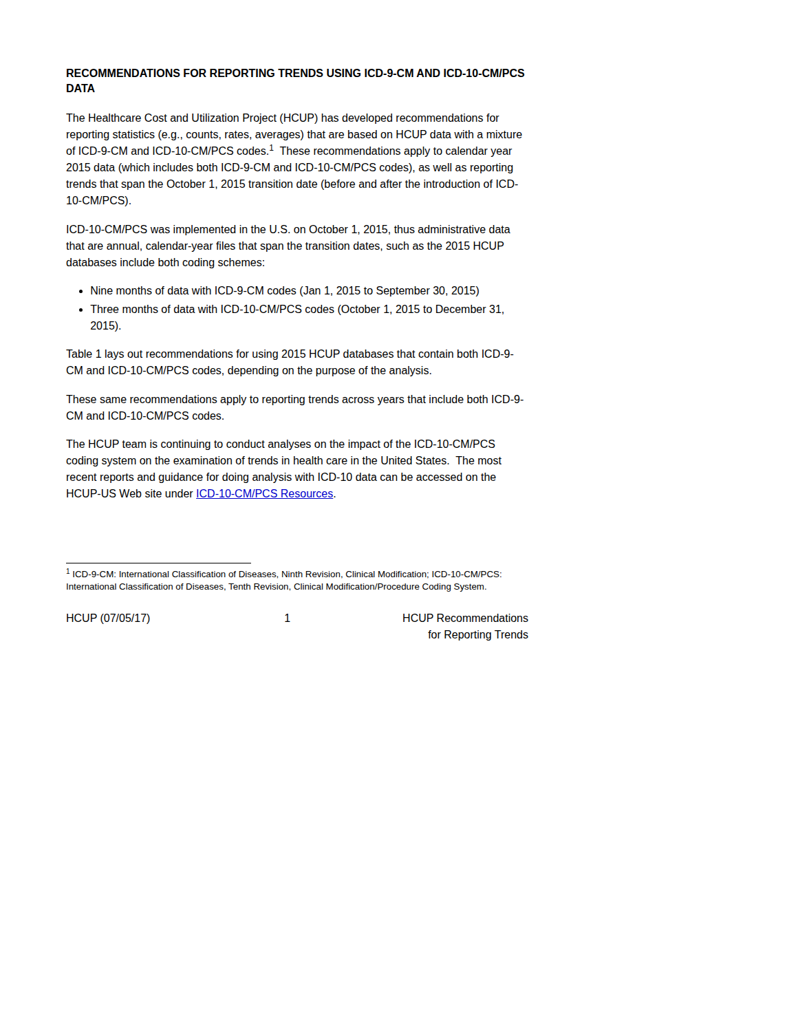RECOMMENDATIONS FOR REPORTING TRENDS USING ICD-9-CM AND ICD-10-CM/PCS DATA
The Healthcare Cost and Utilization Project (HCUP) has developed recommendations for reporting statistics (e.g., counts, rates, averages) that are based on HCUP data with a mixture of ICD-9-CM and ICD-10-CM/PCS codes.1 These recommendations apply to calendar year 2015 data (which includes both ICD-9-CM and ICD-10-CM/PCS codes), as well as reporting trends that span the October 1, 2015 transition date (before and after the introduction of ICD-10-CM/PCS).
ICD-10-CM/PCS was implemented in the U.S. on October 1, 2015, thus administrative data that are annual, calendar-year files that span the transition dates, such as the 2015 HCUP databases include both coding schemes:
Nine months of data with ICD-9-CM codes (Jan 1, 2015 to September 30, 2015)
Three months of data with ICD-10-CM/PCS codes (October 1, 2015 to December 31, 2015).
Table 1 lays out recommendations for using 2015 HCUP databases that contain both ICD-9-CM and ICD-10-CM/PCS codes, depending on the purpose of the analysis.
These same recommendations apply to reporting trends across years that include both ICD-9-CM and ICD-10-CM/PCS codes.
The HCUP team is continuing to conduct analyses on the impact of the ICD-10-CM/PCS coding system on the examination of trends in health care in the United States. The most recent reports and guidance for doing analysis with ICD-10 data can be accessed on the HCUP-US Web site under ICD-10-CM/PCS Resources.
1 ICD-9-CM: International Classification of Diseases, Ninth Revision, Clinical Modification; ICD-10-CM/PCS: International Classification of Diseases, Tenth Revision, Clinical Modification/Procedure Coding System.
HCUP (07/05/17)
1
HCUP Recommendations
for Reporting Trends